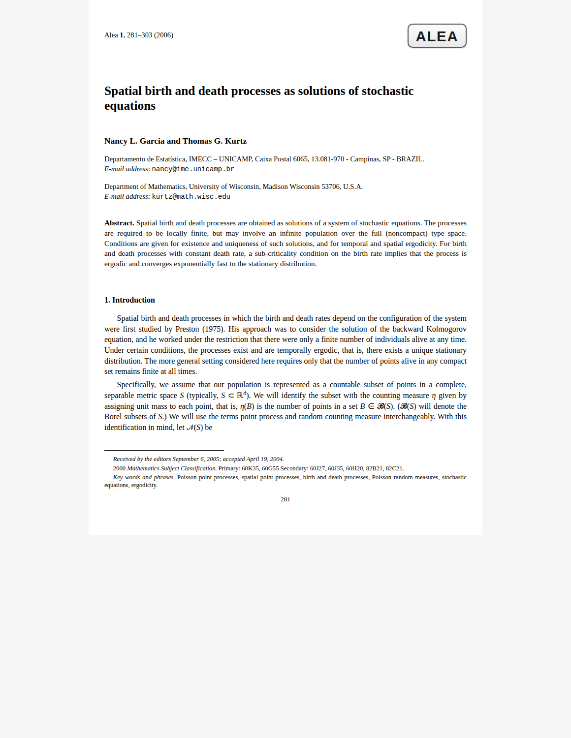Alea 1, 281–303 (2006)
ALEA
Spatial birth and death processes as solutions of stochastic equations
Nancy L. Garcia and Thomas G. Kurtz
Departamento de Estatística, IMECC – UNICAMP, Caixa Postal 6065, 13.081-970 - Campinas, SP - BRAZIL.
E-mail address: nancy@ime.unicamp.br
Department of Mathematics, University of Wisconsin, Madison Wisconsin 53706, U.S.A.
E-mail address: kurtz@math.wisc.edu
Abstract. Spatial birth and death processes are obtained as solutions of a system of stochastic equations. The processes are required to be locally finite, but may involve an infinite population over the full (noncompact) type space. Conditions are given for existence and uniqueness of such solutions, and for temporal and spatial ergodicity. For birth and death processes with constant death rate, a sub-criticality condition on the birth rate implies that the process is ergodic and converges exponentially fast to the stationary distribution.
1. Introduction
Spatial birth and death processes in which the birth and death rates depend on the configuration of the system were first studied by Preston (1975). His approach was to consider the solution of the backward Kolmogorov equation, and he worked under the restriction that there were only a finite number of individuals alive at any time. Under certain conditions, the processes exist and are temporally ergodic, that is, there exists a unique stationary distribution. The more general setting considered here requires only that the number of points alive in any compact set remains finite at all times.
Specifically, we assume that our population is represented as a countable subset of points in a complete, separable metric space S (typically, S ⊂ ℝd). We will identify the subset with the counting measure η given by assigning unit mass to each point, that is, η(B) is the number of points in a set B ∈ 𝓑(S). (𝓑(S) will denote the Borel subsets of S.) We will use the terms point process and random counting measure interchangeably. With this identification in mind, let 𝒩(S) be
Received by the editors September 6, 2005; accepted April 19, 2004.
2000 Mathematics Subject Classification. Primary: 60K35, 60G55 Secondary: 60J27, 60J35, 60H20, 82B21, 82C21.
Key words and phrases. Poisson point processes, spatial point processes, birth and death processes, Poisson random measures, stochastic equations, ergodicity.
281